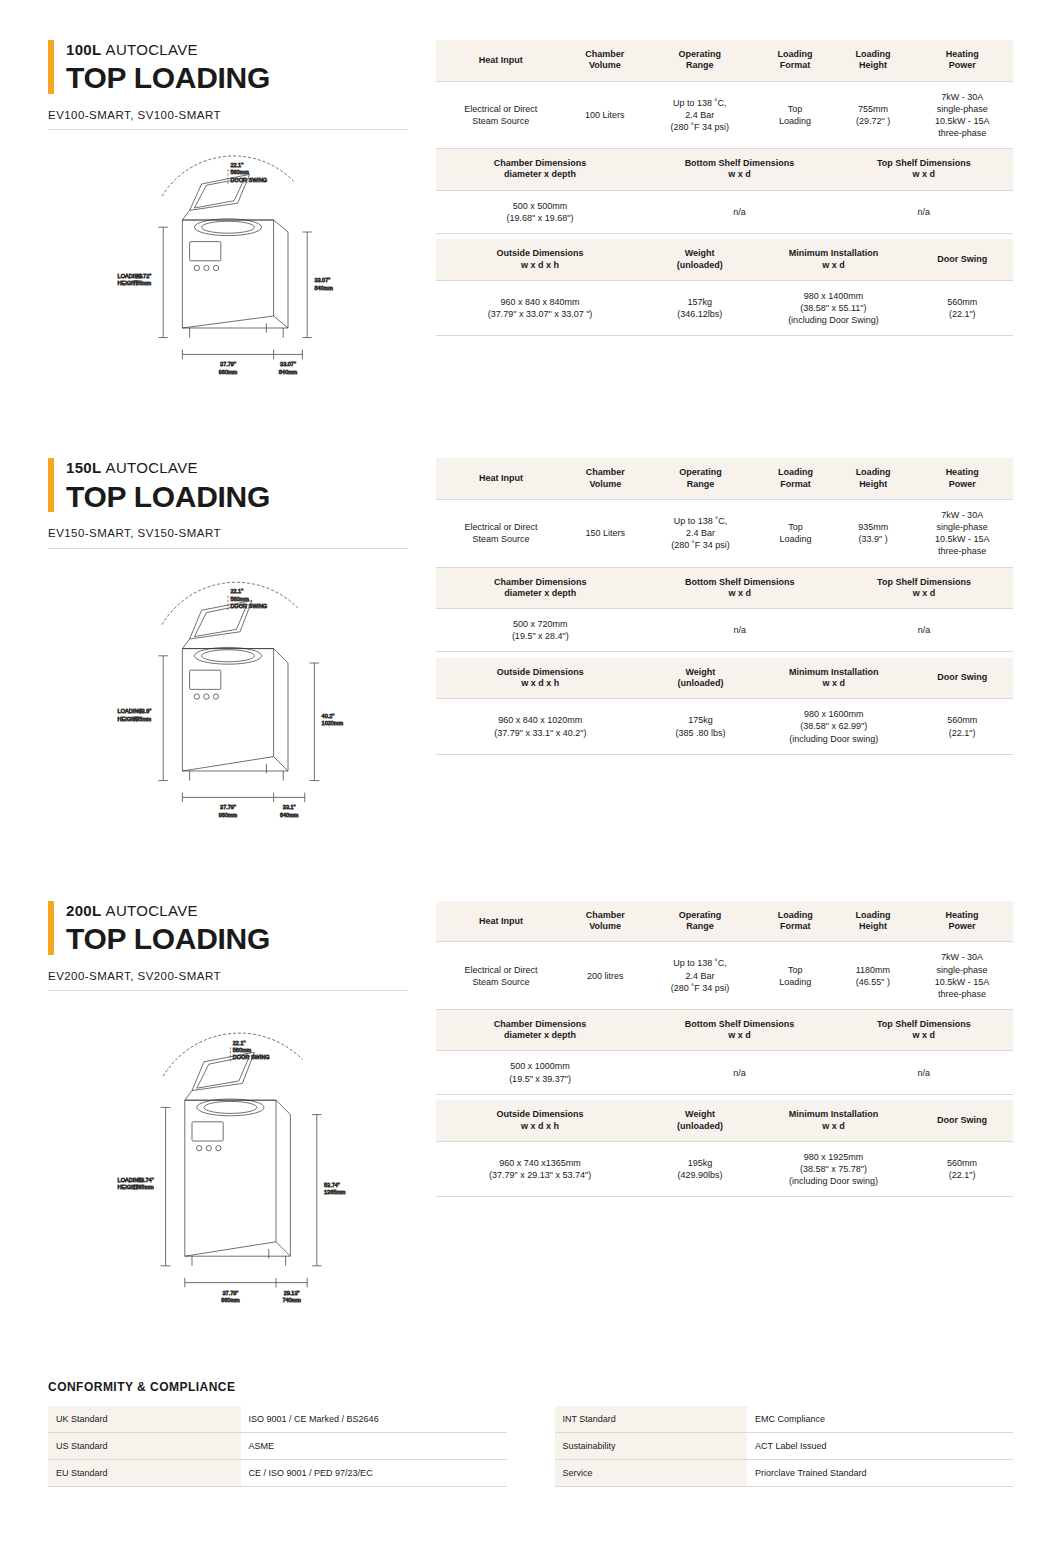100L AUTOCLAVE
TOP LOADING
EV100-SMART, SV100-SMART
22.1" 560mm DOOR SWING LOADING HEIGHT 29.72" 755mm 33.07" 840mm 37.79" 960mm 33.07" 840mm
| Heat Input | Chamber Volume | Operating Range | Loading Format | Loading Height | Heating Power |
| --- | --- | --- | --- | --- | --- |
| Electrical or Direct Steam Source | 100 Liters | Up to 138 ˚C, 2.4 Bar (280 ˚F 34 psi) | Top Loading | 755mm (29.72" ) | 7kW - 30A single-phase 10.5kW - 15A three-phase |
| Chamber Dimensions diameter x depth | Bottom Shelf Dimensions w x d | Top Shelf Dimensions w x d |
| 500 x 500mm (19.68" x 19.68") | n/a | n/a |
| Outside Dimensions w x d x h | Weight (unloaded) | Minimum Installation w x d | Door Swing |
| 960 x 840 x 840mm (37.79" x 33.07" x 33.07 ") | 157kg (346.12lbs) | 980 x 1400mm (38.58" x 55.11") (including Door Swing) | 560mm (22.1") |
150L AUTOCLAVE
TOP LOADING
EV150-SMART, SV150-SMART
22.1" 560mm DOOR SWING LOADING HEIGHT 33.9" 935mm 40.2" 1020mm 37.79" 960mm 33.1" 840mm
| Heat Input | Chamber Volume | Operating Range | Loading Format | Loading Height | Heating Power |
| --- | --- | --- | --- | --- | --- |
| Electrical or Direct Steam Source | 150 Liters | Up to 138 ˚C, 2.4 Bar (280 ˚F 34 psi) | Top Loading | 935mm (33.9" ) | 7kW - 30A single-phase 10.5kW - 15A three-phase |
| Chamber Dimensions diameter x depth | Bottom Shelf Dimensions w x d | Top Shelf Dimensions w x d |
| 500 x 720mm (19.5" x 28.4") | n/a | n/a |
| Outside Dimensions w x d x h | Weight (unloaded) | Minimum Installation w x d | Door Swing |
| 960 x 840 x 1020mm (37.79" x 33.1" x 40.2") | 175kg (385 .80 lbs) | 980 x 1600mm (38.58" x 62.99") (including Door swing) | 560mm (22.1") |
200L AUTOCLAVE
TOP LOADING
EV200-SMART, SV200-SMART
22.1" 560mm DOOR SWING LOADING HEIGHT 53.74" 1365mm 53.74" 1365mm 37.79" 960mm 29.13" 740mm
| Heat Input | Chamber Volume | Operating Range | Loading Format | Loading Height | Heating Power |
| --- | --- | --- | --- | --- | --- |
| Electrical or Direct Steam Source | 200 litres | Up to 138 ˚C, 2.4 Bar (280 ˚F 34 psi) | Top Loading | 1180mm (46.55" ) | 7kW - 30A single-phase 10.5kW - 15A three-phase |
| Chamber Dimensions diameter x depth | Bottom Shelf Dimensions w x d | Top Shelf Dimensions w x d |
| 500 x 1000mm (19.5" x 39.37") | n/a | n/a |
| Outside Dimensions w x d x h | Weight (unloaded) | Minimum Installation w x d | Door Swing |
| 960 x 740 x1365mm (37.79" x 29.13" x 53.74") | 195kg (429.90lbs) | 980 x 1925mm (38.58" x 75.78") (including Door swing) | 560mm (22.1") |
CONFORMITY & COMPLIANCE
| UK Standard | ISO 9001 / CE Marked / BS2646 |
| US Standard | ASME |
| EU Standard | CE / ISO 9001 / PED 97/23/EC |
| INT Standard | EMC Compliance |
| Sustainability | ACT Label Issued |
| Service | Priorclave Trained Standard |